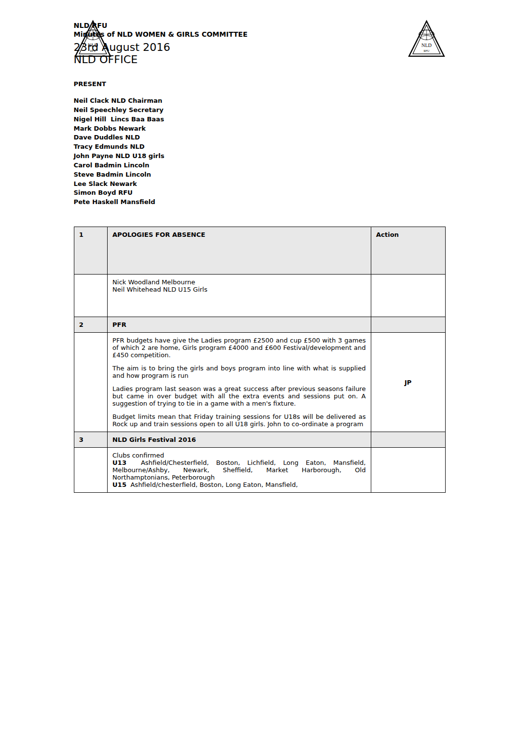NLD RFU
NLD RFU
NLD RFU
Minutes of NLD WOMEN & GIRLS COMMITTEE
23rd August 2016
NLD OFFICE
PRESENT
Neil Clack NLD Chairman
Neil Speechley Secretary
Nigel Hill Lincs Baa Baas
Mark Dobbs Newark
Dave Duddles NLD
Tracy Edmunds NLD
John Payne NLD U18 girls
Carol Badmin Lincoln
Steve Badmin Lincoln
Lee Slack Newark
Simon Boyd RFU
Pete Haskell Mansfield
| 1 | APOLOGIES FOR ABSENCE | Action |
| | Nick Woodland Melbourne Neil Whitehead NLD U15 Girls | |
| 2 | PFR | |
| | PFR budgets have give the Ladies program £2500 and cup £500 with 3 games of which 2 are home, Girls program £4000 and £600 Festival/development and £450 competition. The aim is to bring the girls and boys program into line with what is supplied and how program is run Ladies program last season was a great success after previous seasons failure but came in over budget with all the extra events and sessions put on. A suggestion of trying to tie in a game with a men's fixture. Budget limits mean that Friday training sessions for U18s will be delivered as Rock up and train sessions open to all U18 girls. John to co-ordinate a program | JP |
| 3 | NLD Girls Festival 2016 | |
| | Clubs confirmed U13 Ashfield/Chesterfield, Boston, Lichfield, Long Eaton, Mansfield, Melbourne/Ashby, Newark, Sheffield, Market Harborough, Old Northamptonians, Peterborough U15 Ashfield/chesterfield, Boston, Long Eaton, Mansfield, | |